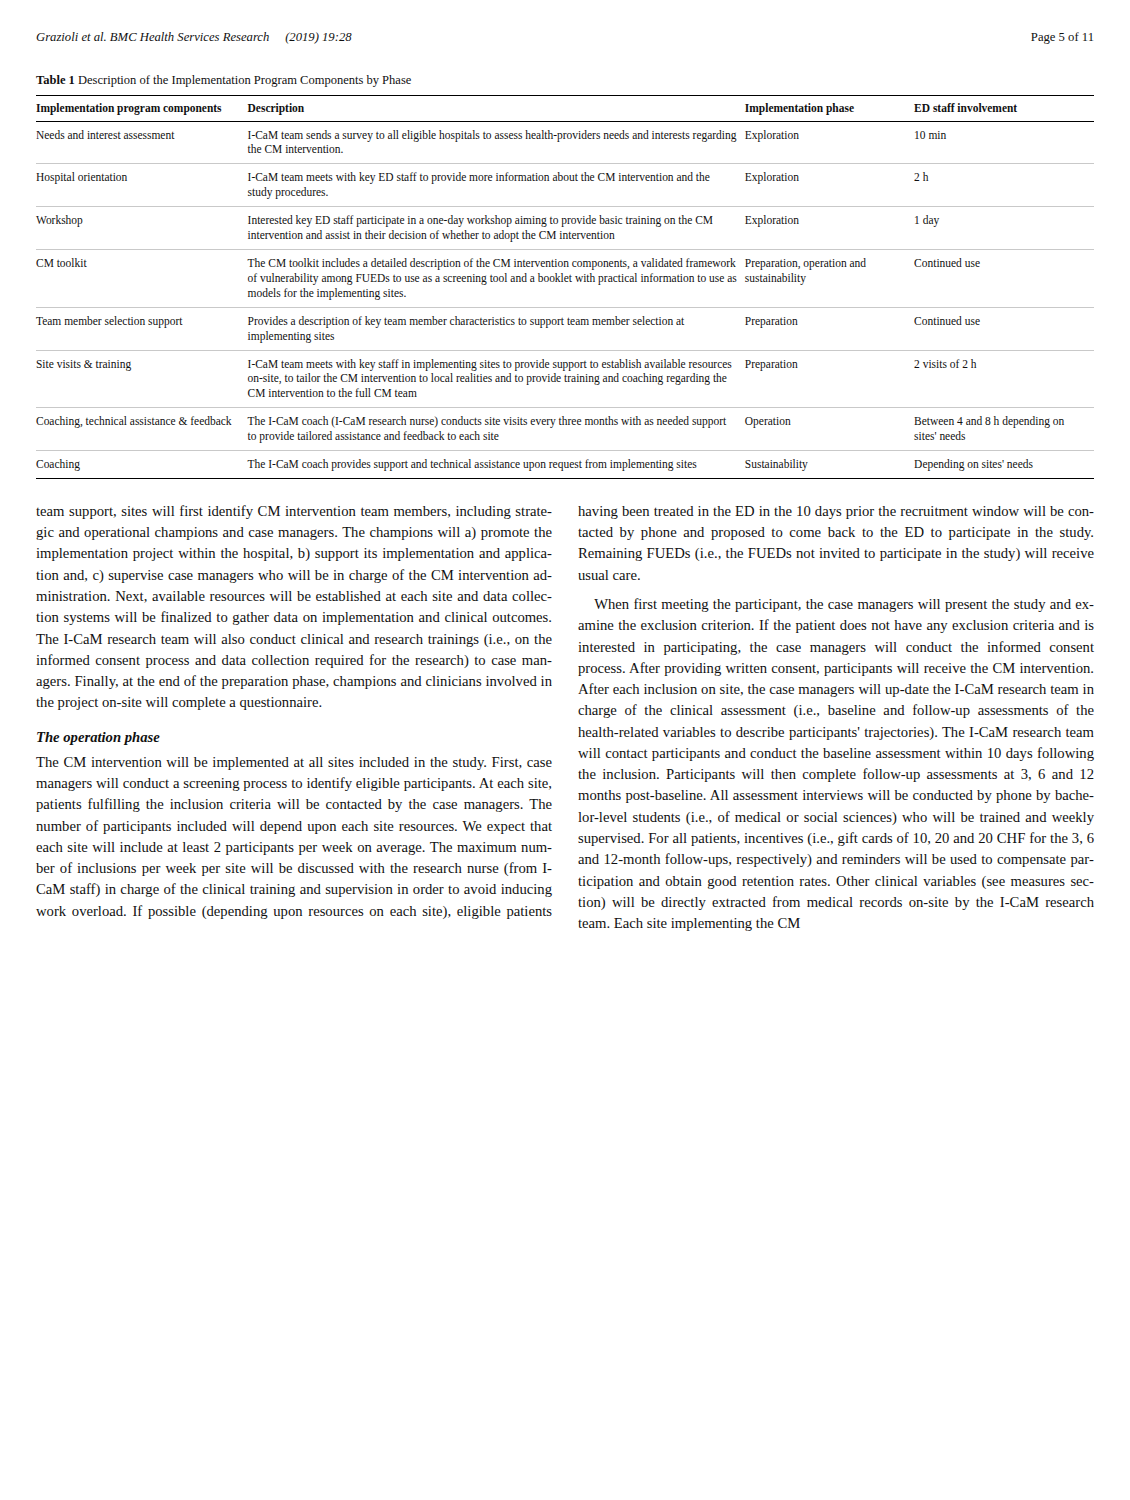Grazioli et al. BMC Health Services Research (2019) 19:28
Page 5 of 11
Table 1 Description of the Implementation Program Components by Phase
| Implementation program components | Description | Implementation phase | ED staff involvement |
| --- | --- | --- | --- |
| Needs and interest assessment | I-CaM team sends a survey to all eligible hospitals to assess health-providers needs and interests regarding the CM intervention. | Exploration | 10 min |
| Hospital orientation | I-CaM team meets with key ED staff to provide more information about the CM intervention and the study procedures. | Exploration | 2 h |
| Workshop | Interested key ED staff participate in a one-day workshop aiming to provide basic training on the CM intervention and assist in their decision of whether to adopt the CM intervention | Exploration | 1 day |
| CM toolkit | The CM toolkit includes a detailed description of the CM intervention components, a validated framework of vulnerability among FUEDs to use as a screening tool and a booklet with practical information to use as models for the implementing sites. | Preparation, operation and sustainability | Continued use |
| Team member selection support | Provides a description of key team member characteristics to support team member selection at implementing sites | Preparation | Continued use |
| Site visits & training | I-CaM team meets with key staff in implementing sites to provide support to establish available resources on-site, to tailor the CM intervention to local realities and to provide training and coaching regarding the CM intervention to the full CM team | Preparation | 2 visits of 2 h |
| Coaching, technical assistance & feedback | The I-CaM coach (I-CaM research nurse) conducts site visits every three months with as needed support to provide tailored assistance and feedback to each site | Operation | Between 4 and 8 h depending on sites' needs |
| Coaching | The I-CaM coach provides support and technical assistance upon request from implementing sites | Sustainability | Depending on sites' needs |
team support, sites will first identify CM intervention team members, including strategic and operational champions and case managers. The champions will a) promote the implementation project within the hospital, b) support its implementation and application and, c) supervise case managers who will be in charge of the CM intervention administration. Next, available resources will be established at each site and data collection systems will be finalized to gather data on implementation and clinical outcomes. The I-CaM research team will also conduct clinical and research trainings (i.e., on the informed consent process and data collection required for the research) to case managers. Finally, at the end of the preparation phase, champions and clinicians involved in the project on-site will complete a questionnaire.
The operation phase
The CM intervention will be implemented at all sites included in the study. First, case managers will conduct a screening process to identify eligible participants. At each site, patients fulfilling the inclusion criteria will be contacted by the case managers. The number of participants included will depend upon each site resources. We expect that each site will include at least 2 participants per week on average. The maximum number of inclusions per week per site will be discussed with the research nurse (from I-CaM staff) in charge of the clinical training and supervision in order to avoid inducing work overload. If possible (depending upon resources on each site), eligible patients having been treated in the ED in the 10 days prior the recruitment window will be contacted by phone and proposed to come back to the ED to participate in the study. Remaining FUEDs (i.e., the FUEDs not invited to participate in the study) will receive usual care.
When first meeting the participant, the case managers will present the study and examine the exclusion criterion. If the patient does not have any exclusion criteria and is interested in participating, the case managers will conduct the informed consent process. After providing written consent, participants will receive the CM intervention. After each inclusion on site, the case managers will up-date the I-CaM research team in charge of the clinical assessment (i.e., baseline and follow-up assessments of the health-related variables to describe participants' trajectories). The I-CaM research team will contact participants and conduct the baseline assessment within 10 days following the inclusion. Participants will then complete follow-up assessments at 3, 6 and 12 months post-baseline. All assessment interviews will be conducted by phone by bachelor-level students (i.e., of medical or social sciences) who will be trained and weekly supervised. For all patients, incentives (i.e., gift cards of 10, 20 and 20 CHF for the 3, 6 and 12-month follow-ups, respectively) and reminders will be used to compensate participation and obtain good retention rates. Other clinical variables (see measures section) will be directly extracted from medical records on-site by the I-CaM research team. Each site implementing the CM